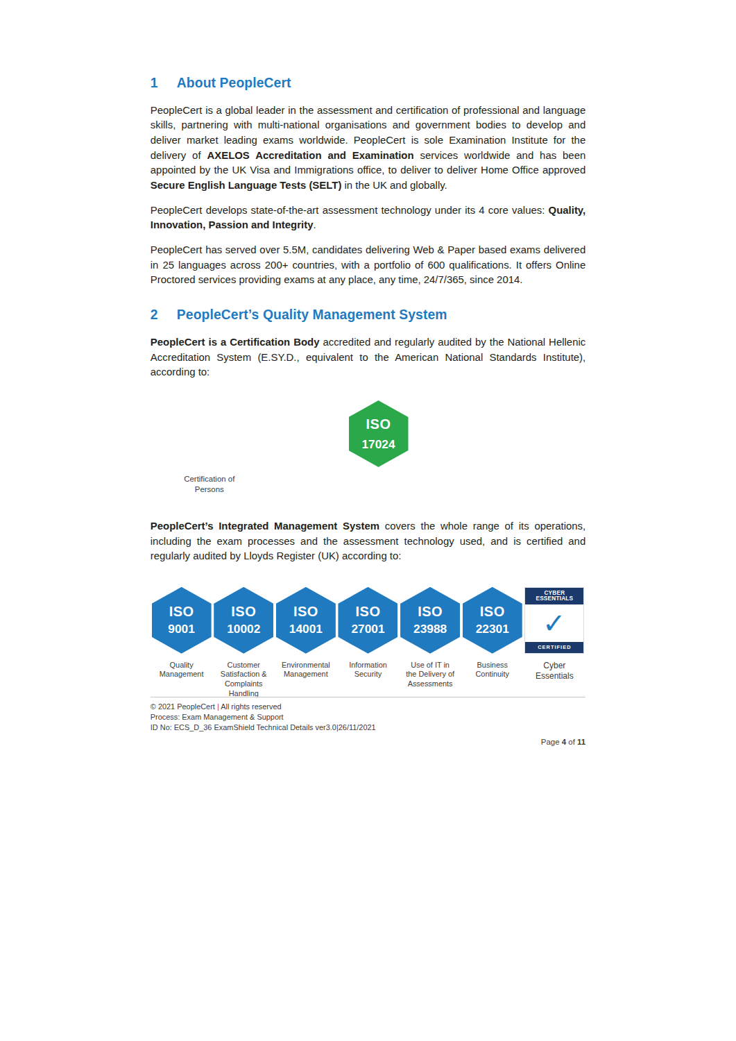1 About PeopleCert
PeopleCert is a global leader in the assessment and certification of professional and language skills, partnering with multi-national organisations and government bodies to develop and deliver market leading exams worldwide. PeopleCert is sole Examination Institute for the delivery of AXELOS Accreditation and Examination services worldwide and has been appointed by the UK Visa and Immigrations office, to deliver to deliver Home Office approved Secure English Language Tests (SELT) in the UK and globally.
PeopleCert develops state-of-the-art assessment technology under its 4 core values: Quality, Innovation, Passion and Integrity.
PeopleCert has served over 5.5M, candidates delivering Web & Paper based exams delivered in 25 languages across 200+ countries, with a portfolio of 600 qualifications. It offers Online Proctored services providing exams at any place, any time, 24/7/365, since 2014.
2 PeopleCert’s Quality Management System
PeopleCert is a Certification Body accredited and regularly audited by the National Hellenic Accreditation System (E.SY.D., equivalent to the American National Standards Institute), according to:
ISO 17024
Certification of
Persons
PeopleCert’s Integrated Management System covers the whole range of its operations, including the exam processes and the assessment technology used, and is certified and regularly audited by Lloyds Register (UK) according to:
ISO 9001
Quality
Management
ISO 10002
Customer
Satisfaction &
Complaints
Handling
ISO 14001
Environmental
Management
ISO 27001
Information
Security
ISO 23988
Use of IT in
the Delivery of
Assessments
ISO 22301
Business
Continuity
CYBER
ESSENTIALS
✓
CERTIFIED
Cyber
Essentials
© 2021 PeopleCert | All rights reserved
Process: Exam Management & Support
ID No: ECS_D_36 ExamShield Technical Details ver3.0|26/11/2021
Page 4 of 11